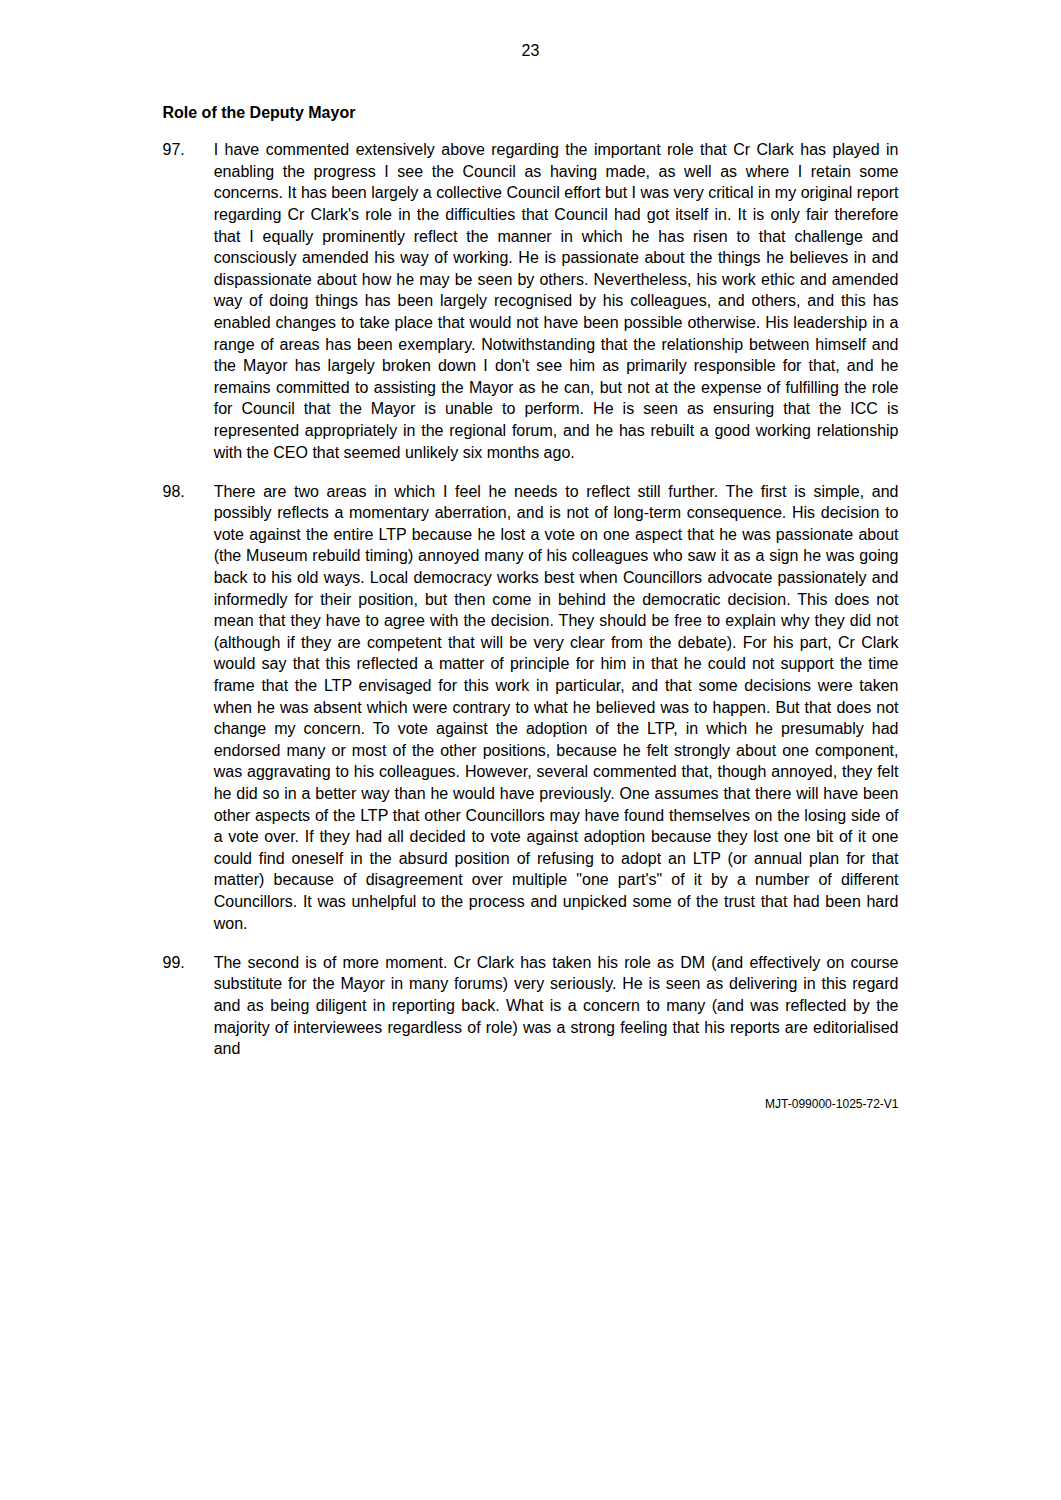23
Role of the Deputy Mayor
I have commented extensively above regarding the important role that Cr Clark has played in enabling the progress I see the Council as having made, as well as where I retain some concerns. It has been largely a collective Council effort but I was very critical in my original report regarding Cr Clark's role in the difficulties that Council had got itself in. It is only fair therefore that I equally prominently reflect the manner in which he has risen to that challenge and consciously amended his way of working. He is passionate about the things he believes in and dispassionate about how he may be seen by others. Nevertheless, his work ethic and amended way of doing things has been largely recognised by his colleagues, and others, and this has enabled changes to take place that would not have been possible otherwise. His leadership in a range of areas has been exemplary. Notwithstanding that the relationship between himself and the Mayor has largely broken down I don't see him as primarily responsible for that, and he remains committed to assisting the Mayor as he can, but not at the expense of fulfilling the role for Council that the Mayor is unable to perform. He is seen as ensuring that the ICC is represented appropriately in the regional forum, and he has rebuilt a good working relationship with the CEO that seemed unlikely six months ago.
There are two areas in which I feel he needs to reflect still further. The first is simple, and possibly reflects a momentary aberration, and is not of long-term consequence. His decision to vote against the entire LTP because he lost a vote on one aspect that he was passionate about (the Museum rebuild timing) annoyed many of his colleagues who saw it as a sign he was going back to his old ways. Local democracy works best when Councillors advocate passionately and informedly for their position, but then come in behind the democratic decision. This does not mean that they have to agree with the decision. They should be free to explain why they did not (although if they are competent that will be very clear from the debate). For his part, Cr Clark would say that this reflected a matter of principle for him in that he could not support the time frame that the LTP envisaged for this work in particular, and that some decisions were taken when he was absent which were contrary to what he believed was to happen. But that does not change my concern. To vote against the adoption of the LTP, in which he presumably had endorsed many or most of the other positions, because he felt strongly about one component, was aggravating to his colleagues. However, several commented that, though annoyed, they felt he did so in a better way than he would have previously. One assumes that there will have been other aspects of the LTP that other Councillors may have found themselves on the losing side of a vote over. If they had all decided to vote against adoption because they lost one bit of it one could find oneself in the absurd position of refusing to adopt an LTP (or annual plan for that matter) because of disagreement over multiple "one part's" of it by a number of different Councillors. It was unhelpful to the process and unpicked some of the trust that had been hard won.
The second is of more moment. Cr Clark has taken his role as DM (and effectively on course substitute for the Mayor in many forums) very seriously. He is seen as delivering in this regard and as being diligent in reporting back. What is a concern to many (and was reflected by the majority of interviewees regardless of role) was a strong feeling that his reports are editorialised and
MJT-099000-1025-72-V1